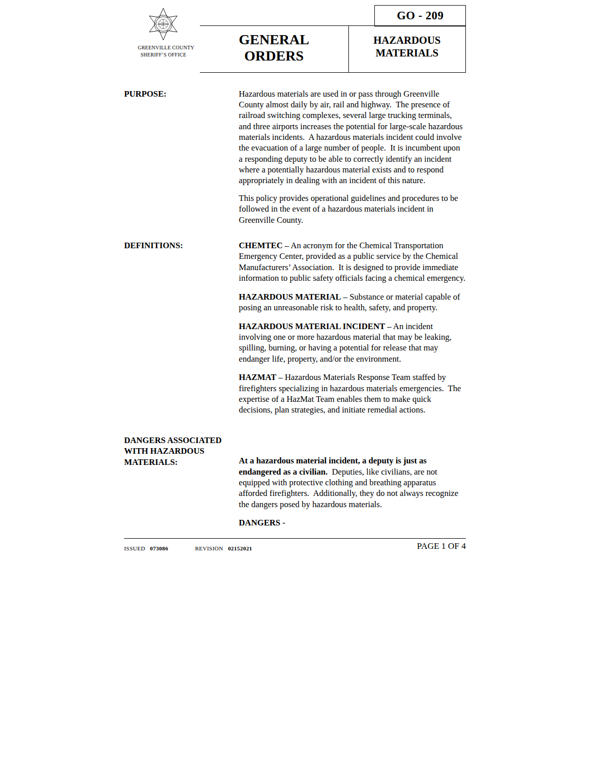GO - 209
GREENVILLE
GREENVILLE COUNTY
SHERIFF’S OFFICE
GENERAL
ORDERS
HAZARDOUS
MATERIALS
PURPOSE:
Hazardous materials are used in or pass through Greenville County almost daily by air, rail and highway. The presence of railroad switching complexes, several large trucking terminals, and three airports increases the potential for large-scale hazardous materials incidents. A hazardous materials incident could involve the evacuation of a large number of people. It is incumbent upon a responding deputy to be able to correctly identify an incident where a potentially hazardous material exists and to respond appropriately in dealing with an incident of this nature.
This policy provides operational guidelines and procedures to be followed in the event of a hazardous materials incident in Greenville County.
DEFINITIONS:
CHEMTEC – An acronym for the Chemical Transportation Emergency Center, provided as a public service by the Chemical Manufacturers’ Association. It is designed to provide immediate information to public safety officials facing a chemical emergency.
HAZARDOUS MATERIAL – Substance or material capable of posing an unreasonable risk to health, safety, and property.
HAZARDOUS MATERIAL INCIDENT – An incident involving one or more hazardous material that may be leaking, spilling, burning, or having a potential for release that may endanger life, property, and/or the environment.
HAZMAT – Hazardous Materials Response Team staffed by firefighters specializing in hazardous materials emergencies. The expertise of a HazMat Team enables them to make quick decisions, plan strategies, and initiate remedial actions.
DANGERS ASSOCIATED WITH HAZARDOUS MATERIALS:
At a hazardous material incident, a deputy is just as endangered as a civilian. Deputies, like civilians, are not equipped with protective clothing and breathing apparatus afforded firefighters. Additionally, they do not always recognize the dangers posed by hazardous materials.
DANGERS -
ISSUED 073086 REVISION 02152021
PAGE 1 OF 4